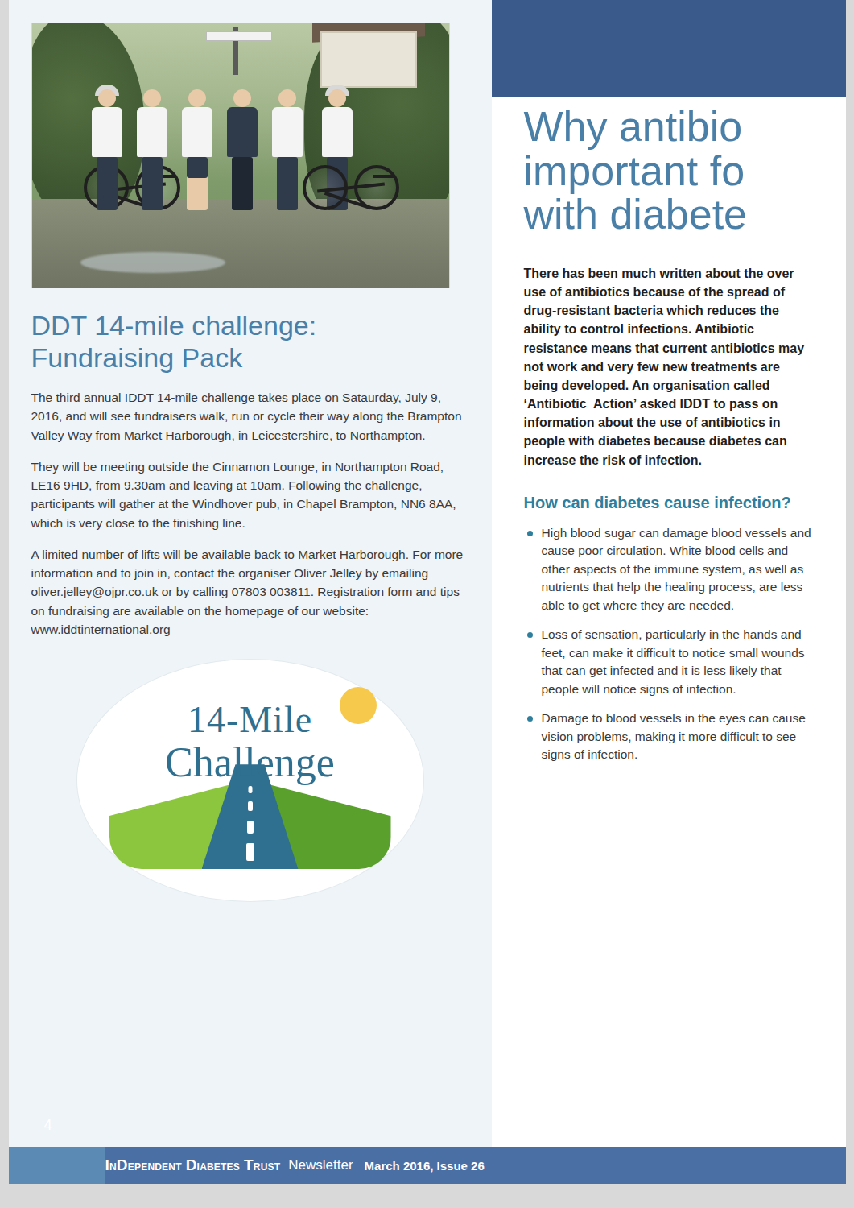DDT 14-mile challenge:
Fundraising Pack
The third annual IDDT 14-mile challenge takes place on Sataurday, July 9, 2016, and will see fundraisers walk, run or cycle their way along the Brampton Valley Way from Market Harborough, in Leicestershire, to Northampton.
They will be meeting outside the Cinnamon Lounge, in Northampton Road, LE16 9HD, from 9.30am and leaving at 10am. Following the challenge, participants will gather at the Windhover pub, in Chapel Brampton, NN6 8AA, which is very close to the finishing line.
A limited number of lifts will be available back to Market Harborough. For more information and to join in, contact the organiser Oliver Jelley by emailing oliver.jelley@ojpr.co.uk or by calling 07803 003811. Registration form and tips on fundraising are available on the homepage of our website: www.iddtinternational.org
14-Mile
Challenge
Why antibio
important fo
with diabete
There has been much written about the over use of antibiotics because of the spread of drug-resistant bacteria which reduces the ability to control infections. Antibiotic resistance means that current antibiotics may not work and very few new treatments are being developed. An organisation called ‘Antibiotic Action’ asked IDDT to pass on information about the use of antibiotics in people with diabetes because diabetes can increase the risk of infection.
How can diabetes cause infection?
High blood sugar can damage blood vessels and cause poor circulation. White blood cells and other aspects of the immune system, as well as nutrients that help the healing process, are less able to get where they are needed.
Loss of sensation, particularly in the hands and feet, can make it difficult to notice small wounds that can get infected and it is less likely that people will notice signs of infection.
Damage to blood vessels in the eyes can cause vision problems, making it more difficult to see signs of infection.
InDependent Diabetes Trust Newsletter March 2016, Issue 26
4